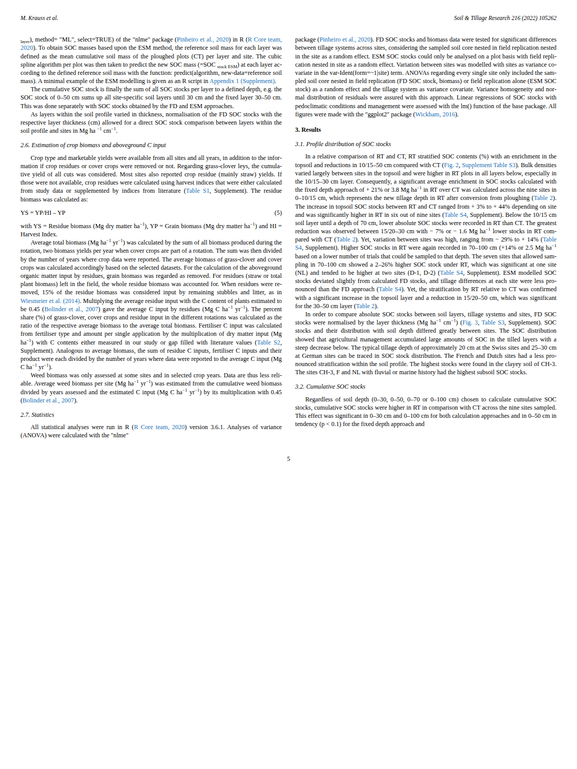M. Krauss et al. Soil & Tillage Research 216 (2022) 105262
layer), method= "ML", select=TRUE) of the "nlme" package (Pinheiro et al., 2020) in R (R Core team, 2020). To obtain SOC masses based upon the ESM method, the reference soil mass for each layer was defined as the mean cumulative soil mass of the ploughed plots (CT) per layer and site. The cubic spline algorithm per plot was then taken to predict the new SOC mass (=SOC stock ESM) at each layer according to the defined reference soil mass with the function: predict(algorithm, new-data=reference soil mass). A minimal example of the ESM modelling is given as an R script in Appendix 1 (Supplement).
The cumulative SOC stock is finally the sum of all SOC stocks per layer to a defined depth, e.g. the SOC stock of 0–50 cm sums up all site-specific soil layers until 30 cm and the fixed layer 30–50 cm. This was done separately with SOC stocks obtained by the FD and ESM approaches.
As layers within the soil profile varied in thickness, normalisation of the FD SOC stocks with the respective layer thickness (cm) allowed for a direct SOC stock comparison between layers within the soil profile and sites in Mg ha −1 cm−1.
2.6. Estimation of crop biomass and aboveground C input
Crop type and marketable yields were available from all sites and all years, in addition to the information if crop residues or cover crops were removed or not. Regarding grass-clover leys, the cumulative yield of all cuts was considered. Most sites also reported crop residue (mainly straw) yields. If those were not available, crop residues were calculated using harvest indices that were either calculated from study data or supplemented by indices from literature (Table S1, Supplement). The residue biomass was calculated as:
YS = YP/HI – YP (5)
with YS = Residue biomass (Mg dry matter ha−1), YP = Grain biomass (Mg dry matter ha−1) and HI = Harvest Index.
Average total biomass (Mg ha−1 yr−1) was calculated by the sum of all biomass produced during the rotation, two biomass yields per year when cover crops are part of a rotation. The sum was then divided by the number of years where crop data were reported. The average biomass of grass-clover and cover crops was calculated accordingly based on the selected datasets. For the calculation of the aboveground organic matter input by residues, grain biomass was regarded as removed. For residues (straw or total plant biomass) left in the field, the whole residue biomass was accounted for. When residues were removed, 15% of the residue biomass was considered input by remaining stubbles and litter, as in Wiesmeier et al. (2014). Multiplying the average residue input with the C content of plants estimated to be 0.45 (Bolinder et al., 2007) gave the average C input by residues (Mg C ha−1 yr−1). The percent share (%) of grass-clover, cover crops and residue input in the different rotations was calculated as the ratio of the respective average biomass to the average total biomass. Fertiliser C input was calculated from fertiliser type and amount per single application by the multiplication of dry matter input (Mg ha−1) with C contents either measured in our study or gap filled with literature values (Table S2, Supplement). Analogous to average biomass, the sum of residue C inputs, fertiliser C inputs and their product were each divided by the number of years where data were reported to the average C input (Mg C ha−1 yr−1).
Weed biomass was only assessed at some sites and in selected crop years. Data are thus less reliable. Average weed biomass per site (Mg ha−1 yr−1) was estimated from the cumulative weed biomass divided by years assessed and the estimated C input (Mg C ha−1 yr−1) by its multiplication with 0.45 (Bolinder et al., 2007).
2.7. Statistics
All statistical analyses were run in R (R Core team, 2020) version 3.6.1. Analyses of variance (ANOVA) were calculated with the "nlme"
package (Pinheiro et al., 2020). FD SOC stocks and biomass data were tested for significant differences between tillage systems across sites, considering the sampled soil core nested in field replication nested in the site as a random effect. ESM SOC stocks could only be analysed on a plot basis with field replication nested in site as a random effect. Variation between sites was modelled with sites as variance covariate in the var-Ident(form=~1|site) term. ANOVAs regarding every single site only included the sampled soil core nested in field replication (FD SOC stock, biomass) or field replication alone (ESM SOC stock) as a random effect and the tillage system as variance covariate. Variance homogeneity and normal distribution of residuals were assured with this approach. Linear regressions of SOC stocks with pedoclimatic conditions and management were assessed with the lm() function of the base package. All figures were made with the "ggplot2″ package (Wickham, 2016).
3. Results
3.1. Profile distribution of SOC stocks
In a relative comparison of RT and CT, RT stratified SOC contents (%) with an enrichment in the topsoil and reductions in 10/15–50 cm compared with CT (Fig. 2, Supplement Table S3). Bulk densities varied largely between sites in the topsoil and were higher in RT plots in all layers below, especially in the 10/15–30 cm layer. Consequently, a significant average enrichment in SOC stocks calculated with the fixed depth approach of + 21% or 3.8 Mg ha−1 in RT over CT was calculated across the nine sites in 0–10/15 cm, which represents the new tillage depth in RT after conversion from ploughing (Table 2). The increase in topsoil SOC stocks between RT and CT ranged from + 3% to + 44% depending on site and was significantly higher in RT in six out of nine sites (Table S4, Supplement). Below the 10/15 cm soil layer until a depth of 70 cm, lower absolute SOC stocks were recorded in RT than CT. The greatest reduction was observed between 15/20–30 cm with − 7% or − 1.6 Mg ha−1 lower stocks in RT compared with CT (Table 2). Yet, variation between sites was high, ranging from − 29% to + 14% (Table S4, Supplement). Higher SOC stocks in RT were again recorded in 70–100 cm (+14% or 2.5 Mg ha−1 based on a lower number of trials that could be sampled to that depth. The seven sites that allowed sampling in 70–100 cm showed a 2–26% higher SOC stock under RT, which was significant at one site (NL) and tended to be higher at two sites (D-1, D-2) (Table S4, Supplement). ESM modelled SOC stocks deviated slightly from calculated FD stocks, and tillage differences at each site were less pronounced than the FD approach (Table S4). Yet, the stratification by RT relative to CT was confirmed with a significant increase in the topsoil layer and a reduction in 15/20–50 cm, which was significant for the 30–50 cm layer (Table 2).
In order to compare absolute SOC stocks between soil layers, tillage systems and sites, FD SOC stocks were normalised by the layer thickness (Mg ha−1 cm−1) (Fig. 3, Table S3, Supplement). SOC stocks and their distribution with soil depth differed greatly between sites. The SOC distribution showed that agricultural management accumulated large amounts of SOC in the tilled layers with a steep decrease below. The typical tillage depth of approximately 20 cm at the Swiss sites and 25–30 cm at German sites can be traced in SOC stock distribution. The French and Dutch sites had a less pronounced stratification within the soil profile. The highest stocks were found in the clayey soil of CH-3. The sites CH-3, F and NL with fluvial or marine history had the highest subsoil SOC stocks.
3.2. Cumulative SOC stocks
Regardless of soil depth (0–30, 0–50, 0–70 or 0–100 cm) chosen to calculate cumulative SOC stocks, cumulative SOC stocks were higher in RT in comparison with CT across the nine sites sampled. This effect was significant in 0–30 cm and 0–100 cm for both calculation approaches and in 0–50 cm in tendency (p < 0.1) for the fixed depth approach and
5